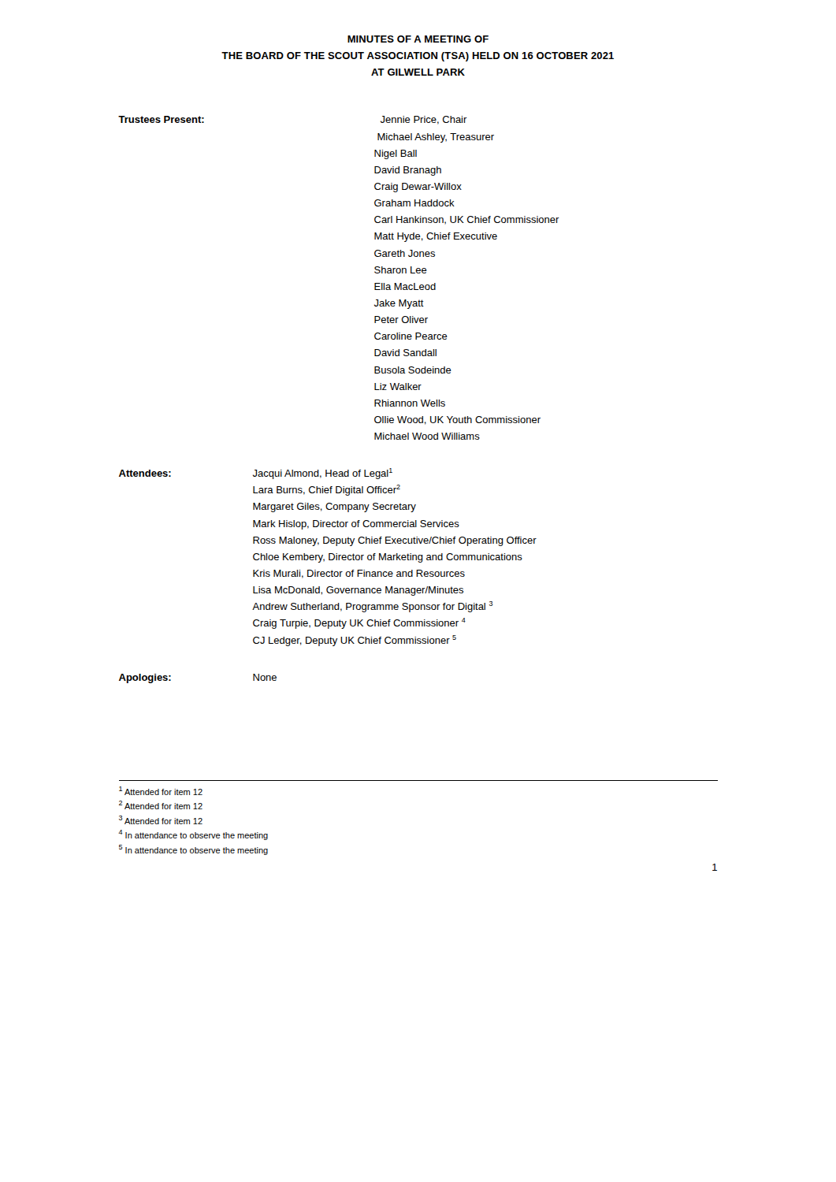MINUTES OF A MEETING OF
THE BOARD OF THE SCOUT ASSOCIATION (TSA) HELD ON 16 OCTOBER 2021
AT GILWELL PARK
Trustees Present:
Jennie Price, Chair
Michael Ashley, Treasurer
Nigel Ball
David Branagh
Craig Dewar-Willox
Graham Haddock
Carl Hankinson, UK Chief Commissioner
Matt Hyde, Chief Executive
Gareth Jones
Sharon Lee
Ella MacLeod
Jake Myatt
Peter Oliver
Caroline Pearce
David Sandall
Busola Sodeinde
Liz Walker
Rhiannon Wells
Ollie Wood, UK Youth Commissioner
Michael Wood Williams
Attendees:
Jacqui Almond, Head of Legal1
Lara Burns, Chief Digital Officer2
Margaret Giles, Company Secretary
Mark Hislop, Director of Commercial Services
Ross Maloney, Deputy Chief Executive/Chief Operating Officer
Chloe Kembery, Director of Marketing and Communications
Kris Murali, Director of Finance and Resources
Lisa McDonald, Governance Manager/Minutes
Andrew Sutherland, Programme Sponsor for Digital 3
Craig Turpie, Deputy UK Chief Commissioner 4
CJ Ledger, Deputy UK Chief Commissioner 5
Apologies:
None
1 Attended for item 12
2 Attended for item 12
3 Attended for item 12
4 In attendance to observe the meeting
5 In attendance to observe the meeting
1